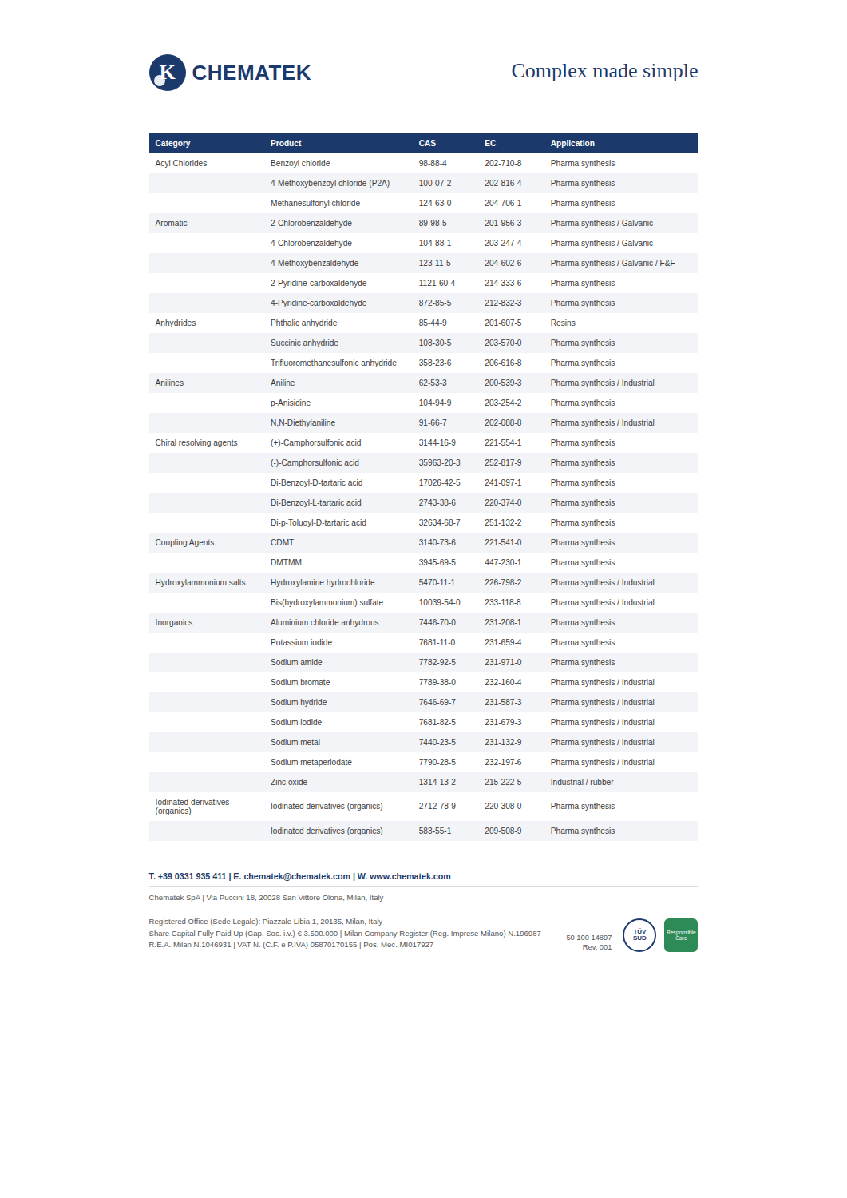K
CHEMATEK
Complex made simple
| Category | Product | CAS | EC | Application |
| --- | --- | --- | --- | --- |
| Acyl Chlorides | Benzoyl chloride | 98-88-4 | 202-710-8 | Pharma synthesis |
| | 4-Methoxybenzoyl chloride (P2A) | 100-07-2 | 202-816-4 | Pharma synthesis |
| | Methanesulfonyl chloride | 124-63-0 | 204-706-1 | Pharma synthesis |
| Aromatic | 2-Chlorobenzaldehyde | 89-98-5 | 201-956-3 | Pharma synthesis / Galvanic |
| | 4-Chlorobenzaldehyde | 104-88-1 | 203-247-4 | Pharma synthesis / Galvanic |
| | 4-Methoxybenzaldehyde | 123-11-5 | 204-602-6 | Pharma synthesis / Galvanic / F&F |
| | 2-Pyridine-carboxaldehyde | 1121-60-4 | 214-333-6 | Pharma synthesis |
| | 4-Pyridine-carboxaldehyde | 872-85-5 | 212-832-3 | Pharma synthesis |
| Anhydrides | Phthalic anhydride | 85-44-9 | 201-607-5 | Resins |
| | Succinic anhydride | 108-30-5 | 203-570-0 | Pharma synthesis |
| | Trifluoromethanesulfonic anhydride | 358-23-6 | 206-616-8 | Pharma synthesis |
| Anilines | Aniline | 62-53-3 | 200-539-3 | Pharma synthesis / Industrial |
| | p-Anisidine | 104-94-9 | 203-254-2 | Pharma synthesis |
| | N,N-Diethylaniline | 91-66-7 | 202-088-8 | Pharma synthesis / Industrial |
| Chiral resolving agents | (+)-Camphorsulfonic acid | 3144-16-9 | 221-554-1 | Pharma synthesis |
| | (-)-Camphorsulfonic acid | 35963-20-3 | 252-817-9 | Pharma synthesis |
| | Di-Benzoyl-D-tartaric acid | 17026-42-5 | 241-097-1 | Pharma synthesis |
| | Di-Benzoyl-L-tartaric acid | 2743-38-6 | 220-374-0 | Pharma synthesis |
| | Di-p-Toluoyl-D-tartaric acid | 32634-68-7 | 251-132-2 | Pharma synthesis |
| Coupling Agents | CDMT | 3140-73-6 | 221-541-0 | Pharma synthesis |
| | DMTMM | 3945-69-5 | 447-230-1 | Pharma synthesis |
| Hydroxylammonium salts | Hydroxylamine hydrochloride | 5470-11-1 | 226-798-2 | Pharma synthesis / Industrial |
| | Bis(hydroxylammonium) sulfate | 10039-54-0 | 233-118-8 | Pharma synthesis / Industrial |
| Inorganics | Aluminium chloride anhydrous | 7446-70-0 | 231-208-1 | Pharma synthesis |
| | Potassium iodide | 7681-11-0 | 231-659-4 | Pharma synthesis |
| | Sodium amide | 7782-92-5 | 231-971-0 | Pharma synthesis |
| | Sodium bromate | 7789-38-0 | 232-160-4 | Pharma synthesis / Industrial |
| | Sodium hydride | 7646-69-7 | 231-587-3 | Pharma synthesis / Industrial |
| | Sodium iodide | 7681-82-5 | 231-679-3 | Pharma synthesis / Industrial |
| | Sodium metal | 7440-23-5 | 231-132-9 | Pharma synthesis / Industrial |
| | Sodium metaperiodate | 7790-28-5 | 232-197-6 | Pharma synthesis / Industrial |
| | Zinc oxide | 1314-13-2 | 215-222-5 | Industrial / rubber |
| Iodinated derivatives (organics) | Iodinated derivatives (organics) | 2712-78-9 | 220-308-0 | Pharma synthesis |
| | Iodinated derivatives (organics) | 583-55-1 | 209-508-9 | Pharma synthesis |
T. +39 0331 935 411 | E. chematek@chematek.com | W. www.chematek.com
Chematek SpA | Via Puccini 18, 20028 San Vittore Olona, Milan, Italy
Registered Office (Sede Legale): Piazzale Libia 1, 20135, Milan, Italy
Share Capital Fully Paid Up (Cap. Soc. i.v.) € 3.500.000 | Milan Company Register (Reg. Imprese Milano) N.196987
R.E.A. Milan N.1046931 | VAT N. (C.F. e P.IVA) 05870170155 | Pos. Mec. MI017927
50 100 14897
Rev. 001
TÜV
SUD
Responsible
Care